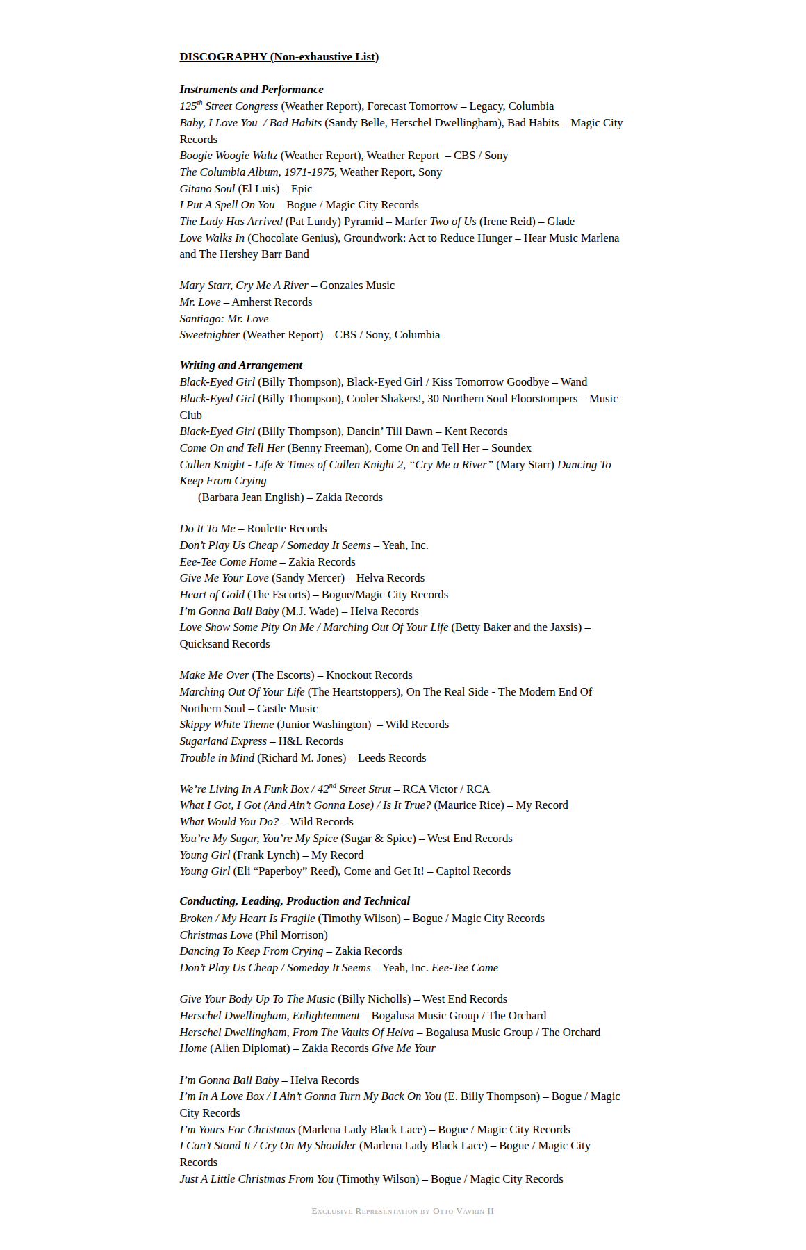DISCOGRAPHY (Non-exhaustive List)
Instruments and Performance
125th Street Congress (Weather Report), Forecast Tomorrow – Legacy, Columbia
Baby, I Love You / Bad Habits (Sandy Belle, Herschel Dwellingham), Bad Habits – Magic City Records
Boogie Woogie Waltz (Weather Report), Weather Report – CBS / Sony
The Columbia Album, 1971-1975, Weather Report, Sony
Gitano Soul (El Luis) – Epic
I Put A Spell On You – Bogue / Magic City Records
The Lady Has Arrived (Pat Lundy) Pyramid – Marfer Two of Us (Irene Reid) – Glade
Love Walks In (Chocolate Genius), Groundwork: Act to Reduce Hunger – Hear Music Marlena and The Hershey Barr Band
Mary Starr, Cry Me A River – Gonzales Music
Mr. Love – Amherst Records
Santiago: Mr. Love
Sweetnighter (Weather Report) – CBS / Sony, Columbia
Writing and Arrangement
Black-Eyed Girl (Billy Thompson), Black-Eyed Girl / Kiss Tomorrow Goodbye – Wand
Black-Eyed Girl (Billy Thompson), Cooler Shakers!, 30 Northern Soul Floorstompers – Music Club
Black-Eyed Girl (Billy Thompson), Dancin’ Till Dawn – Kent Records
Come On and Tell Her (Benny Freeman), Come On and Tell Her – Soundex
Cullen Knight - Life & Times of Cullen Knight 2, “Cry Me a River” (Mary Starr) Dancing To Keep From Crying
(Barbara Jean English) – Zakia Records
Do It To Me – Roulette Records
Don’t Play Us Cheap / Someday It Seems – Yeah, Inc.
Eee-Tee Come Home – Zakia Records
Give Me Your Love (Sandy Mercer) – Helva Records
Heart of Gold (The Escorts) – Bogue/Magic City Records
I’m Gonna Ball Baby (M.J. Wade) – Helva Records
Love Show Some Pity On Me / Marching Out Of Your Life (Betty Baker and the Jaxsis) – Quicksand Records
Make Me Over (The Escorts) – Knockout Records
Marching Out Of Your Life (The Heartstoppers), On The Real Side - The Modern End Of Northern Soul – Castle Music
Skippy White Theme (Junior Washington) – Wild Records
Sugarland Express – H&L Records
Trouble in Mind (Richard M. Jones) – Leeds Records
We’re Living In A Funk Box / 42nd Street Strut – RCA Victor / RCA
What I Got, I Got (And Ain’t Gonna Lose) / Is It True? (Maurice Rice) – My Record
What Would You Do? – Wild Records
You’re My Sugar, You’re My Spice (Sugar & Spice) – West End Records
Young Girl (Frank Lynch) – My Record
Young Girl (Eli “Paperboy” Reed), Come and Get It! – Capitol Records
Conducting, Leading, Production and Technical
Broken / My Heart Is Fragile (Timothy Wilson) – Bogue / Magic City Records
Christmas Love (Phil Morrison)
Dancing To Keep From Crying – Zakia Records
Don’t Play Us Cheap / Someday It Seems – Yeah, Inc. Eee-Tee Come
Give Your Body Up To The Music (Billy Nicholls) – West End Records
Herschel Dwellingham, Enlightenment – Bogalusa Music Group / The Orchard
Herschel Dwellingham, From The Vaults Of Helva – Bogalusa Music Group / The Orchard
Home (Alien Diplomat) – Zakia Records Give Me Your
I’m Gonna Ball Baby – Helva Records
I’m In A Love Box / I Ain’t Gonna Turn My Back On You (E. Billy Thompson) – Bogue / Magic City Records
I’m Yours For Christmas (Marlena Lady Black Lace) – Bogue / Magic City Records
I Can’t Stand It / Cry On My Shoulder (Marlena Lady Black Lace) – Bogue / Magic City Records
Just A Little Christmas From You (Timothy Wilson) – Bogue / Magic City Records
Exclusive Representation by Otto Vavrin II